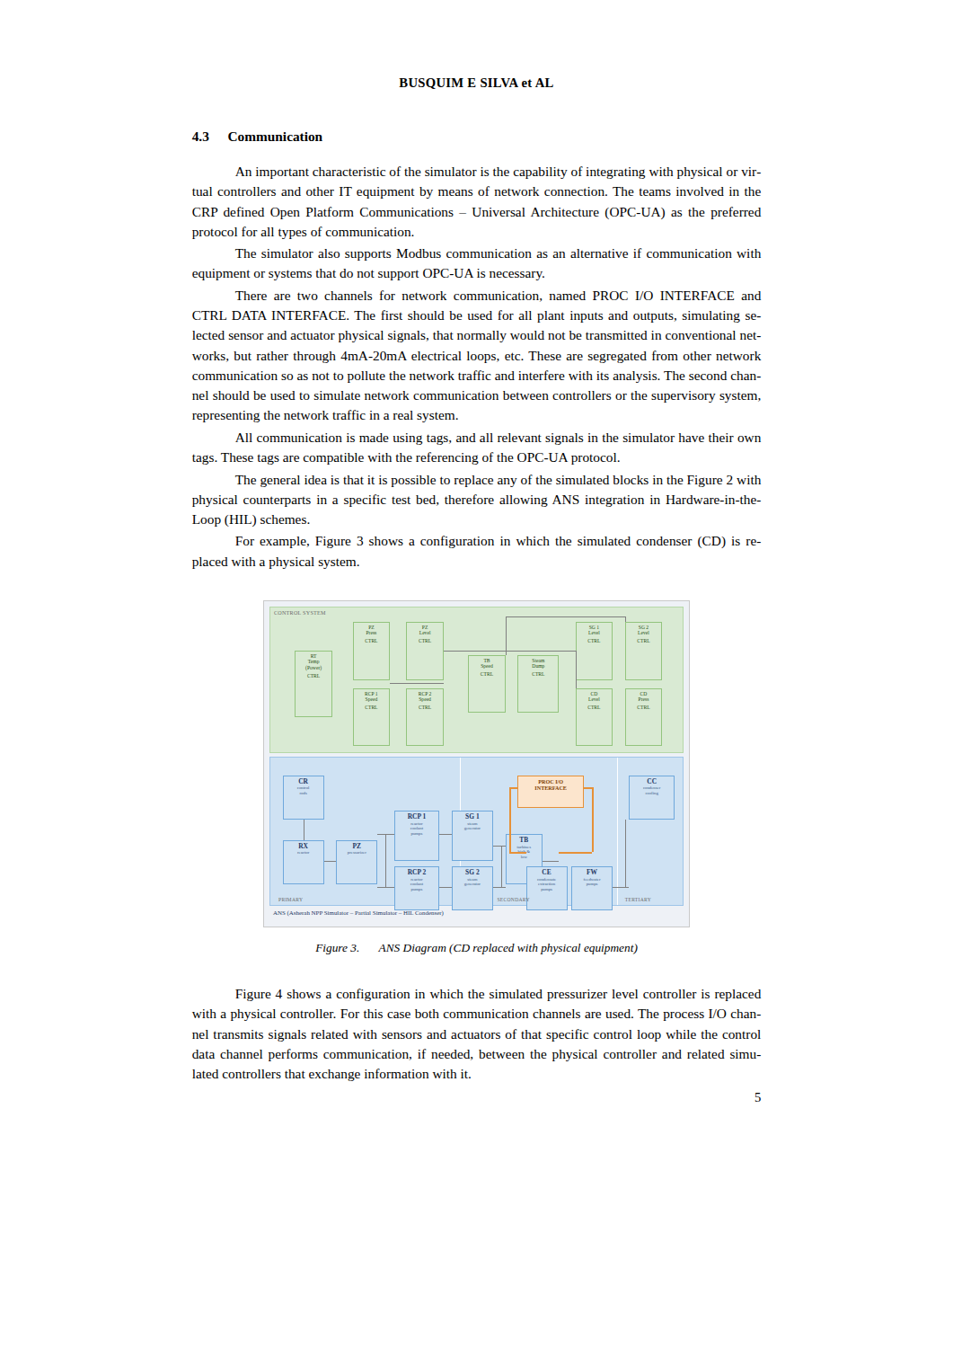BUSQUIM E SILVA et AL
4.3 Communication
An important characteristic of the simulator is the capability of integrating with physical or virtual controllers and other IT equipment by means of network connection. The teams involved in the CRP defined Open Platform Communications – Universal Architecture (OPC-UA) as the preferred protocol for all types of communication.
The simulator also supports Modbus communication as an alternative if communication with equipment or systems that do not support OPC-UA is necessary.
There are two channels for network communication, named PROC I/O INTERFACE and CTRL DATA INTERFACE. The first should be used for all plant inputs and outputs, simulating selected sensor and actuator physical signals, that normally would not be transmitted in conventional networks, but rather through 4mA-20mA electrical loops, etc. These are segregated from other network communication so as not to pollute the network traffic and interfere with its analysis. The second channel should be used to simulate network communication between controllers or the supervisory system, representing the network traffic in a real system.
All communication is made using tags, and all relevant signals in the simulator have their own tags. These tags are compatible with the referencing of the OPC-UA protocol.
The general idea is that it is possible to replace any of the simulated blocks in the Figure 2 with physical counterparts in a specific test bed, therefore allowing ANS integration in Hardware-in-the-Loop (HIL) schemes.
For example, Figure 3 shows a configuration in which the simulated condenser (CD) is replaced with a physical system.
CONTROL SYSTEM
RT
Temp
(Power)CTRL
PZ
PressCTRL
PZ
LevelCTRL
RCP 1
SpeedCTRL
RCP 2
SpeedCTRL
TB
SpeedCTRL
Steam
DumpCTRL
SG 1
LevelCTRL
SG 2
LevelCTRL
CD
LevelCTRL
CD
PressCTRL
CR control
rods
RX reactor
PZ pressurizer
RCP 1 reactor
coolant
pumps
RCP 2 reactor
coolant
pumps
SG 1 steam
generator
SG 2 steam
generator
TB turbines
high &
low
CE condensate
extraction
pumps
FW feedwater
pumps
CC condenser
cooling
PROC I/O
INTERFACE
PRIMARY SECONDARY TERTIARY
ANS (Asherah NPP Simulator – Partial Simulator – HIL Condenser)
Figure 3. ANS Diagram (CD replaced with physical equipment)
Figure 4 shows a configuration in which the simulated pressurizer level controller is replaced with a physical controller. For this case both communication channels are used. The process I/O channel transmits signals related with sensors and actuators of that specific control loop while the control data channel performs communication, if needed, between the physical controller and related simulated controllers that exchange information with it.
5